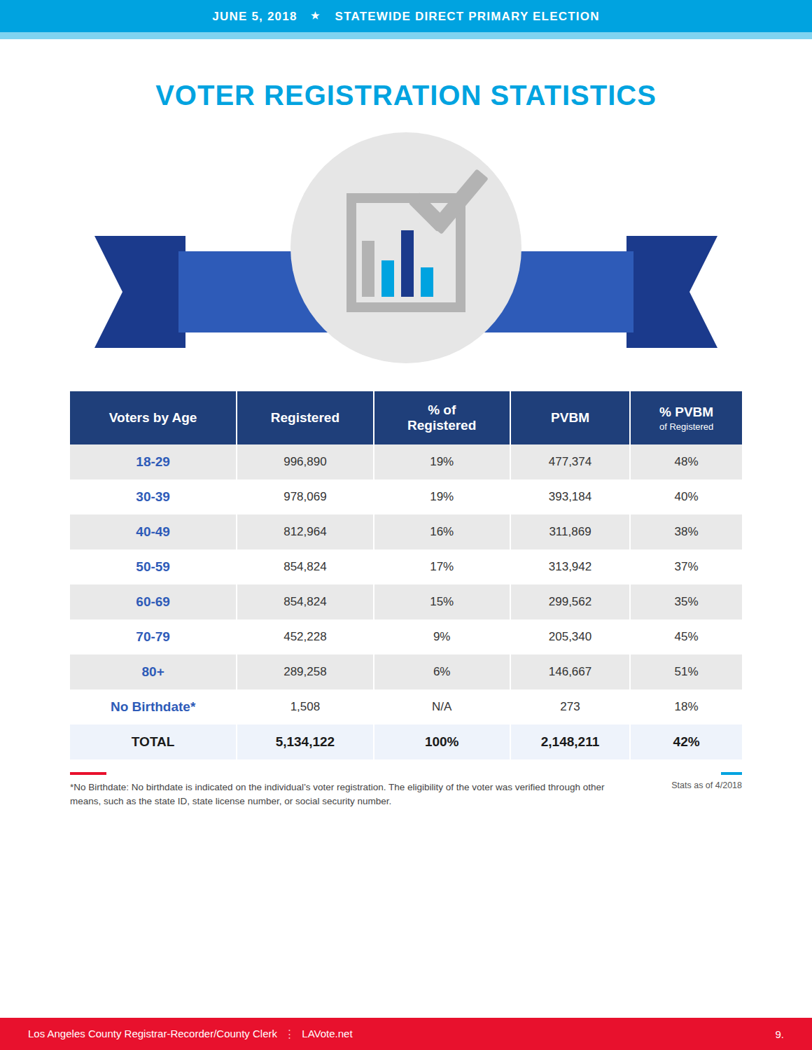JUNE 5, 2018 ★ STATEWIDE DIRECT PRIMARY ELECTION
VOTER REGISTRATION STATISTICS
| Voters by Age | Registered | % of Registered | PVBM | % PVBM of Registered |
| --- | --- | --- | --- | --- |
| 18-29 | 996,890 | 19% | 477,374 | 48% |
| 30-39 | 978,069 | 19% | 393,184 | 40% |
| 40-49 | 812,964 | 16% | 311,869 | 38% |
| 50-59 | 854,824 | 17% | 313,942 | 37% |
| 60-69 | 854,824 | 15% | 299,562 | 35% |
| 70-79 | 452,228 | 9% | 205,340 | 45% |
| 80+ | 289,258 | 6% | 146,667 | 51% |
| No Birthdate* | 1,508 | N/A | 273 | 18% |
| TOTAL | 5,134,122 | 100% | 2,148,211 | 42% |
Stats as of 4/2018
*No Birthdate: No birthdate is indicated on the individual’s voter registration. The eligibility of the voter was verified through other means, such as the state ID, state license number, or social security number.
Los Angeles County Registrar-Recorder/County Clerk ⋮ LAVote.net
9.